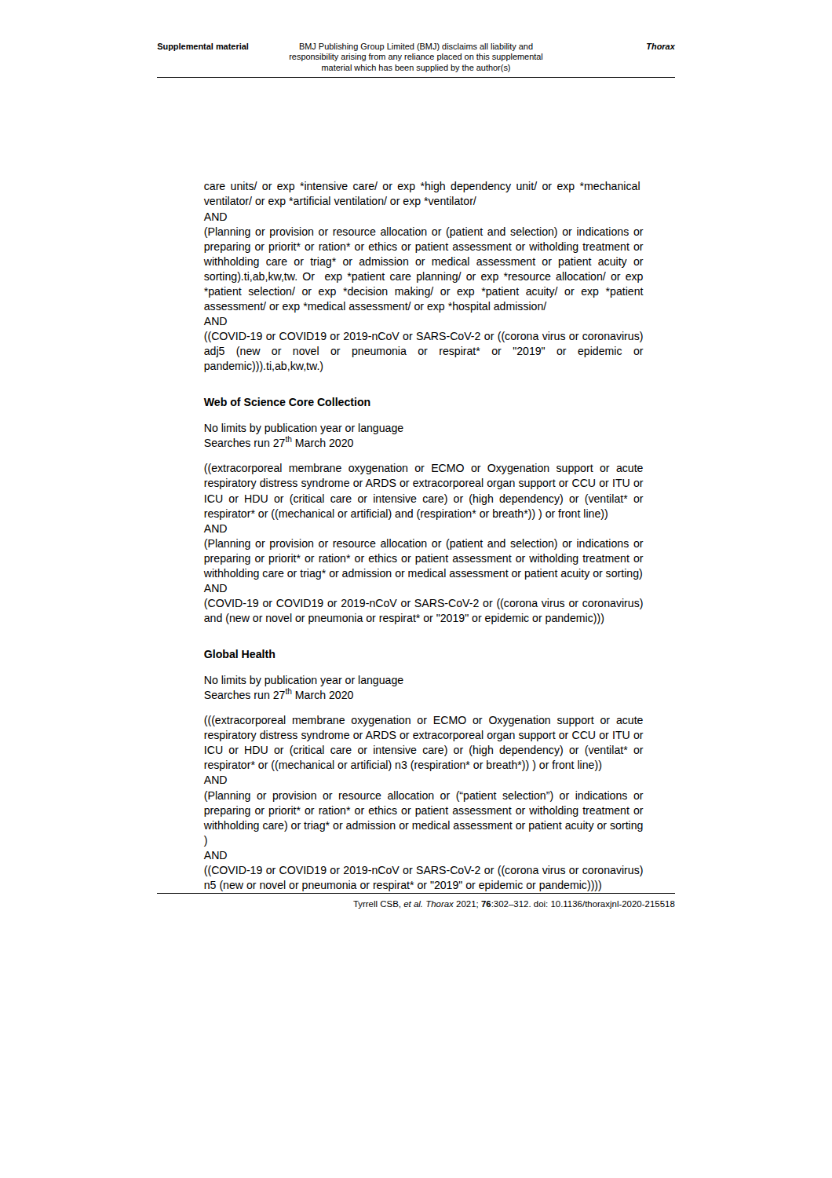Supplemental material
BMJ Publishing Group Limited (BMJ) disclaims all liability and responsibility arising from any reliance placed on this supplemental material which has been supplied by the author(s)
Thorax
care units/ or exp *intensive care/ or exp *high dependency unit/ or exp *mechanical ventilator/ or exp *artificial ventilation/ or exp *ventilator/
AND
(Planning or provision or resource allocation or (patient and selection) or indications or preparing or priorit* or ration* or ethics or patient assessment or witholding treatment or withholding care or triag* or admission or medical assessment or patient acuity or sorting).ti,ab,kw,tw. Or exp *patient care planning/ or exp *resource allocation/ or exp *patient selection/ or exp *decision making/ or exp *patient acuity/ or exp *patient assessment/ or exp *medical assessment/ or exp *hospital admission/
AND
((COVID-19 or COVID19 or 2019-nCoV or SARS-CoV-2 or ((corona virus or coronavirus) adj5 (new or novel or pneumonia or respirat* or "2019" or epidemic or pandemic))).ti,ab,kw,tw.)
Web of Science Core Collection
No limits by publication year or language
Searches run 27th March 2020
((extracorporeal membrane oxygenation or ECMO or Oxygenation support or acute respiratory distress syndrome or ARDS or extracorporeal organ support or CCU or ITU or ICU or HDU or (critical care or intensive care) or (high dependency) or (ventilat* or respirator* or ((mechanical or artificial) and (respiration* or breath*)) ) or front line))
AND
(Planning or provision or resource allocation or (patient and selection) or indications or preparing or priorit* or ration* or ethics or patient assessment or witholding treatment or withholding care or triag* or admission or medical assessment or patient acuity or sorting)
AND
(COVID-19 or COVID19 or 2019-nCoV or SARS-CoV-2 or ((corona virus or coronavirus) and (new or novel or pneumonia or respirat* or "2019" or epidemic or pandemic)))
Global Health
No limits by publication year or language
Searches run 27th March 2020
(((extracorporeal membrane oxygenation or ECMO or Oxygenation support or acute respiratory distress syndrome or ARDS or extracorporeal organ support or CCU or ITU or ICU or HDU or (critical care or intensive care) or (high dependency) or (ventilat* or respirator* or ((mechanical or artificial) n3 (respiration* or breath*)) ) or front line))
AND
(Planning or provision or resource allocation or (“patient selection”) or indications or preparing or priorit* or ration* or ethics or patient assessment or witholding treatment or withholding care) or triag* or admission or medical assessment or patient acuity or sorting )
AND
((COVID-19 or COVID19 or 2019-nCoV or SARS-CoV-2 or ((corona virus or coronavirus) n5 (new or novel or pneumonia or respirat* or "2019" or epidemic or pandemic))))
Tyrrell CSB, et al. Thorax 2021; 76:302–312. doi: 10.1136/thoraxjnl-2020-215518